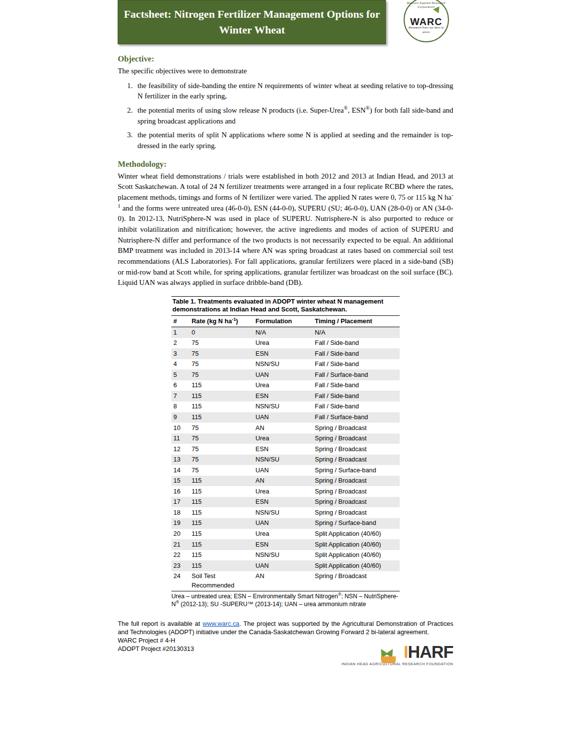Factsheet: Nitrogen Fertilizer Management Options for Winter Wheat
Western Applied Research Corporation
WARC
Research from our farm to yours
Objective:
The specific objectives were to demonstrate
the feasibility of side-banding the entire N requirements of winter wheat at seeding relative to top-dressing N fertilizer in the early spring,
the potential merits of using slow release N products (i.e. Super-Urea®, ESN®) for both fall side-band and spring broadcast applications and
the potential merits of split N applications where some N is applied at seeding and the remainder is top-dressed in the early spring.
Methodology:
Winter wheat field demonstrations / trials were established in both 2012 and 2013 at Indian Head, and 2013 at Scott Saskatchewan. A total of 24 N fertilizer treatments were arranged in a four replicate RCBD where the rates, placement methods, timings and forms of N fertilizer were varied. The applied N rates were 0, 75 or 115 kg N ha-1 and the forms were untreated urea (46-0-0), ESN (44-0-0), SUPERU (SU; 46-0-0), UAN (28-0-0) or AN (34-0-0). In 2012-13, NutriSphere-N was used in place of SUPERU. Nutrisphere-N is also purported to reduce or inhibit volatilization and nitrification; however, the active ingredients and modes of action of SUPERU and Nutrisphere-N differ and performance of the two products is not necessarily expected to be equal. An additional BMP treatment was included in 2013-14 where AN was spring broadcast at rates based on commercial soil test recommendations (ALS Laboratories). For fall applications, granular fertilizers were placed in a side-band (SB) or mid-row band at Scott while, for spring applications, granular fertilizer was broadcast on the soil surface (BC). Liquid UAN was always applied in surface dribble-band (DB).
Table 1. Treatments evaluated in ADOPT winter wheat N management demonstrations at Indian Head and Scott, Saskatchewan.
| # | Rate (kg N ha -1 ) | Formulation | Timing / Placement |
| --- | --- | --- | --- |
| 1 | 0 | N/A | N/A |
| 2 | 75 | Urea | Fall / Side-band |
| 3 | 75 | ESN | Fall / Side-band |
| 4 | 75 | NSN/SU | Fall / Side-band |
| 5 | 75 | UAN | Fall / Surface-band |
| 6 | 115 | Urea | Fall / Side-band |
| 7 | 115 | ESN | Fall / Side-band |
| 8 | 115 | NSN/SU | Fall / Side-band |
| 9 | 115 | UAN | Fall / Surface-band |
| 10 | 75 | AN | Spring / Broadcast |
| 11 | 75 | Urea | Spring / Broadcast |
| 12 | 75 | ESN | Spring / Broadcast |
| 13 | 75 | NSN/SU | Spring / Broadcast |
| 14 | 75 | UAN | Spring / Surface-band |
| 15 | 115 | AN | Spring / Broadcast |
| 16 | 115 | Urea | Spring / Broadcast |
| 17 | 115 | ESN | Spring / Broadcast |
| 18 | 115 | NSN/SU | Spring / Broadcast |
| 19 | 115 | UAN | Spring / Surface-band |
| 20 | 115 | Urea | Split Application (40/60) |
| 21 | 115 | ESN | Split Application (40/60) |
| 22 | 115 | NSN/SU | Split Application (40/60) |
| 23 | 115 | UAN | Split Application (40/60) |
| 24 | Soil Test Recommended | AN | Spring / Broadcast |
Urea – untreated urea; ESN – Environmentally Smart Nitrogen®; NSN – NutriSphere-N® (2012-13); SU -SUPERU™ (2013-14); UAN – urea ammonium nitrate
The full report is available at www.warc.ca. The project was supported by the Agricultural Demonstration of Practices and Technologies (ADOPT) initiative under the Canada-Saskatchewan Growing Forward 2 bi-lateral agreement.
WARC Project # 4-H
ADOPT Project #20130313
IHARF
INDIAN HEAD AGRICULTURAL RESEARCH FOUNDATION